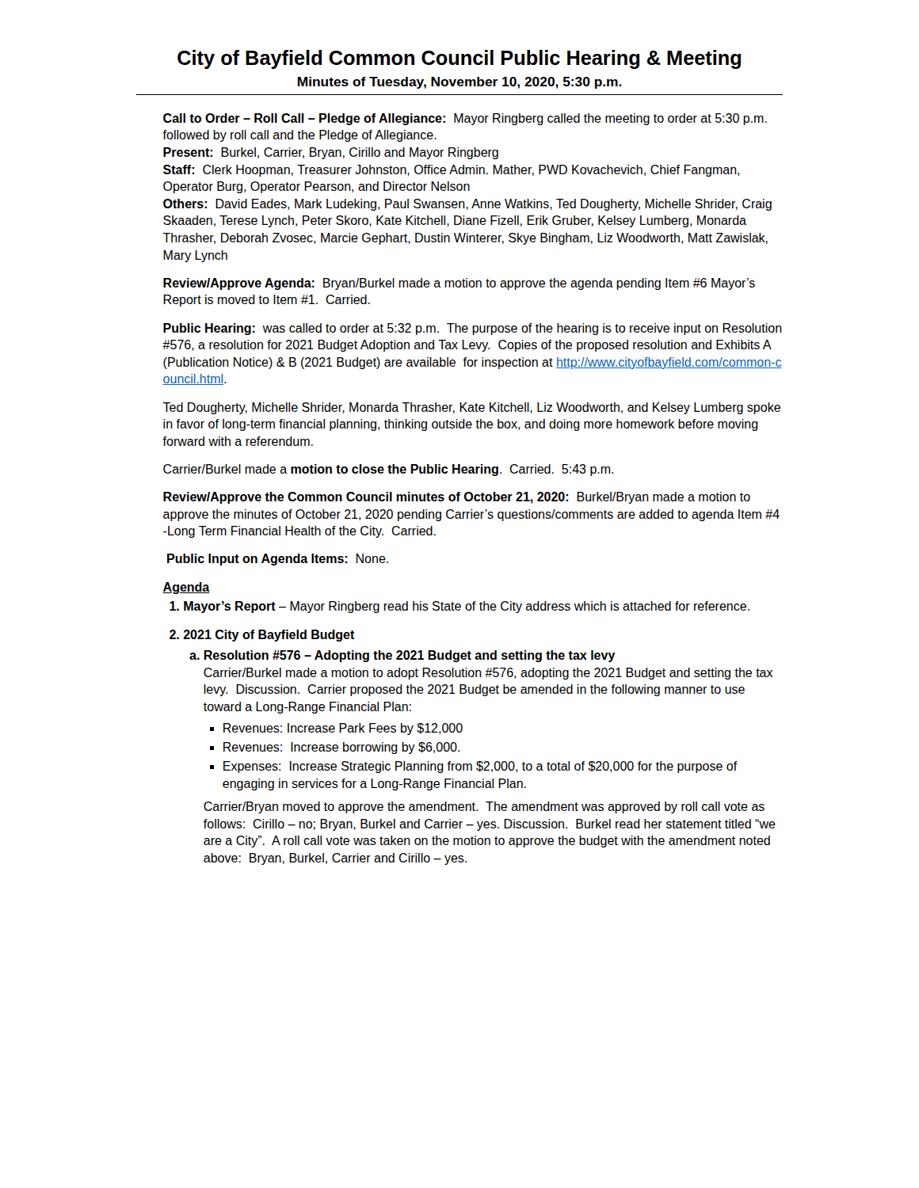City of Bayfield Common Council Public Hearing & Meeting
Minutes of Tuesday, November 10, 2020, 5:30 p.m.
Call to Order – Roll Call – Pledge of Allegiance: Mayor Ringberg called the meeting to order at 5:30 p.m. followed by roll call and the Pledge of Allegiance.
Present: Burkel, Carrier, Bryan, Cirillo and Mayor Ringberg
Staff: Clerk Hoopman, Treasurer Johnston, Office Admin. Mather, PWD Kovachevich, Chief Fangman, Operator Burg, Operator Pearson, and Director Nelson
Others: David Eades, Mark Ludeking, Paul Swansen, Anne Watkins, Ted Dougherty, Michelle Shrider, Craig Skaaden, Terese Lynch, Peter Skoro, Kate Kitchell, Diane Fizell, Erik Gruber, Kelsey Lumberg, Monarda Thrasher, Deborah Zvosec, Marcie Gephart, Dustin Winterer, Skye Bingham, Liz Woodworth, Matt Zawislak, Mary Lynch
Review/Approve Agenda: Bryan/Burkel made a motion to approve the agenda pending Item #6 Mayor’s Report is moved to Item #1. Carried.
Public Hearing: was called to order at 5:32 p.m. The purpose of the hearing is to receive input on Resolution #576, a resolution for 2021 Budget Adoption and Tax Levy. Copies of the proposed resolution and Exhibits A (Publication Notice) & B (2021 Budget) are available for inspection at http://www.cityofbayfield.com/common-council.html.
Ted Dougherty, Michelle Shrider, Monarda Thrasher, Kate Kitchell, Liz Woodworth, and Kelsey Lumberg spoke in favor of long-term financial planning, thinking outside the box, and doing more homework before moving forward with a referendum.
Carrier/Burkel made a motion to close the Public Hearing. Carried. 5:43 p.m.
Review/Approve the Common Council minutes of October 21, 2020: Burkel/Bryan made a motion to approve the minutes of October 21, 2020 pending Carrier’s questions/comments are added to agenda Item #4 -Long Term Financial Health of the City. Carried.
Public Input on Agenda Items: None.
Agenda
Mayor’s Report – Mayor Ringberg read his State of the City address which is attached for reference.
2021 City of Bayfield Budget
Resolution #576 – Adopting the 2021 Budget and setting the tax levy
Carrier/Burkel made a motion to adopt Resolution #576, adopting the 2021 Budget and setting the tax levy. Discussion. Carrier proposed the 2021 Budget be amended in the following manner to use toward a Long-Range Financial Plan:
Revenues: Increase Park Fees by $12,000
Revenues: Increase borrowing by $6,000.
Expenses: Increase Strategic Planning from $2,000, to a total of $20,000 for the purpose of engaging in services for a Long-Range Financial Plan.
Carrier/Bryan moved to approve the amendment. The amendment was approved by roll call vote as follows: Cirillo – no; Bryan, Burkel and Carrier – yes. Discussion. Burkel read her statement titled “we are a City”. A roll call vote was taken on the motion to approve the budget with the amendment noted above: Bryan, Burkel, Carrier and Cirillo – yes.